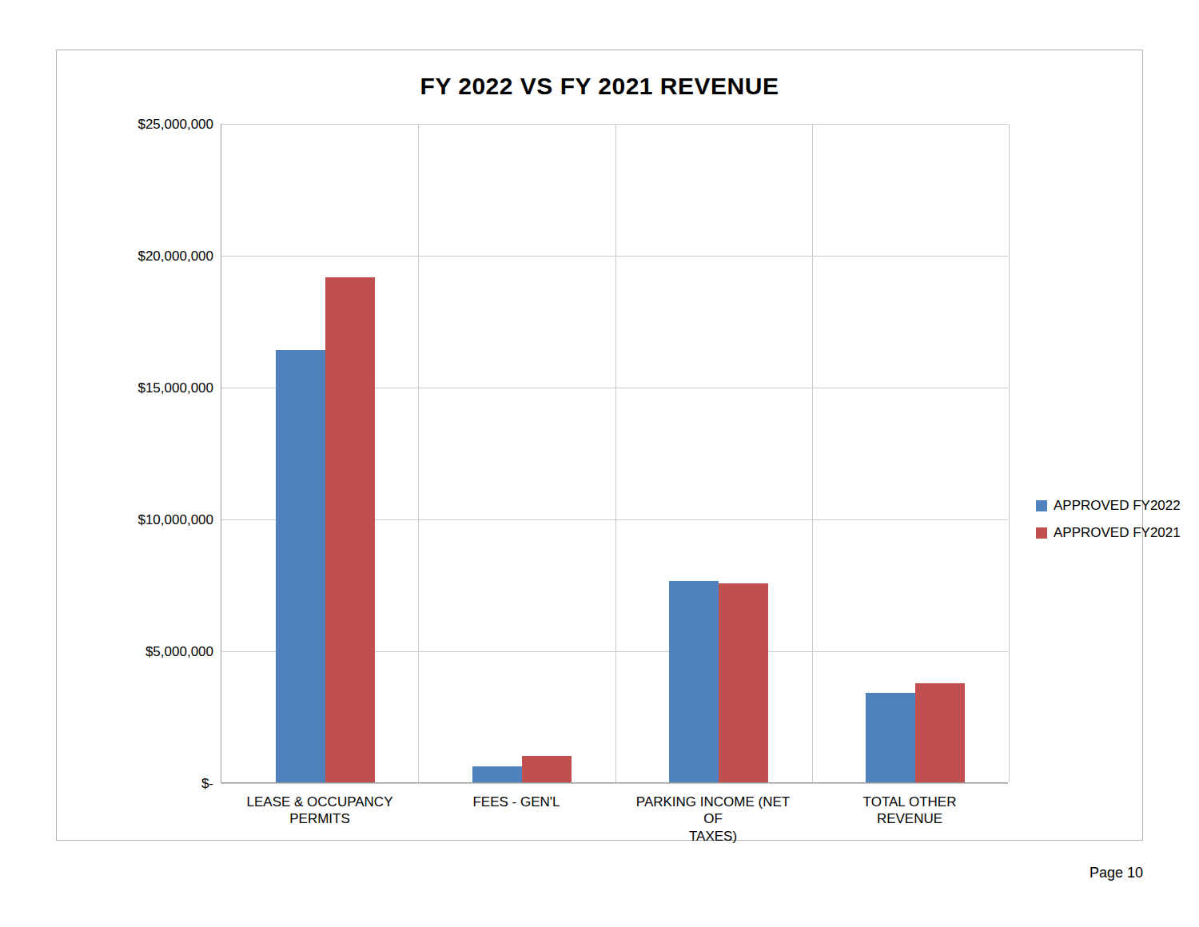FY 2022 VS FY 2021 REVENUE
$25,000,000
$20,000,000
$15,000,000
$10,000,000
$5,000,000
$-
LEASE & OCCUPANCY
PERMITS
FEES - GEN'L
PARKING INCOME (NET OF
TAXES)
TOTAL OTHER REVENUE
APPROVED FY2022
APPROVED FY2021
Page 10